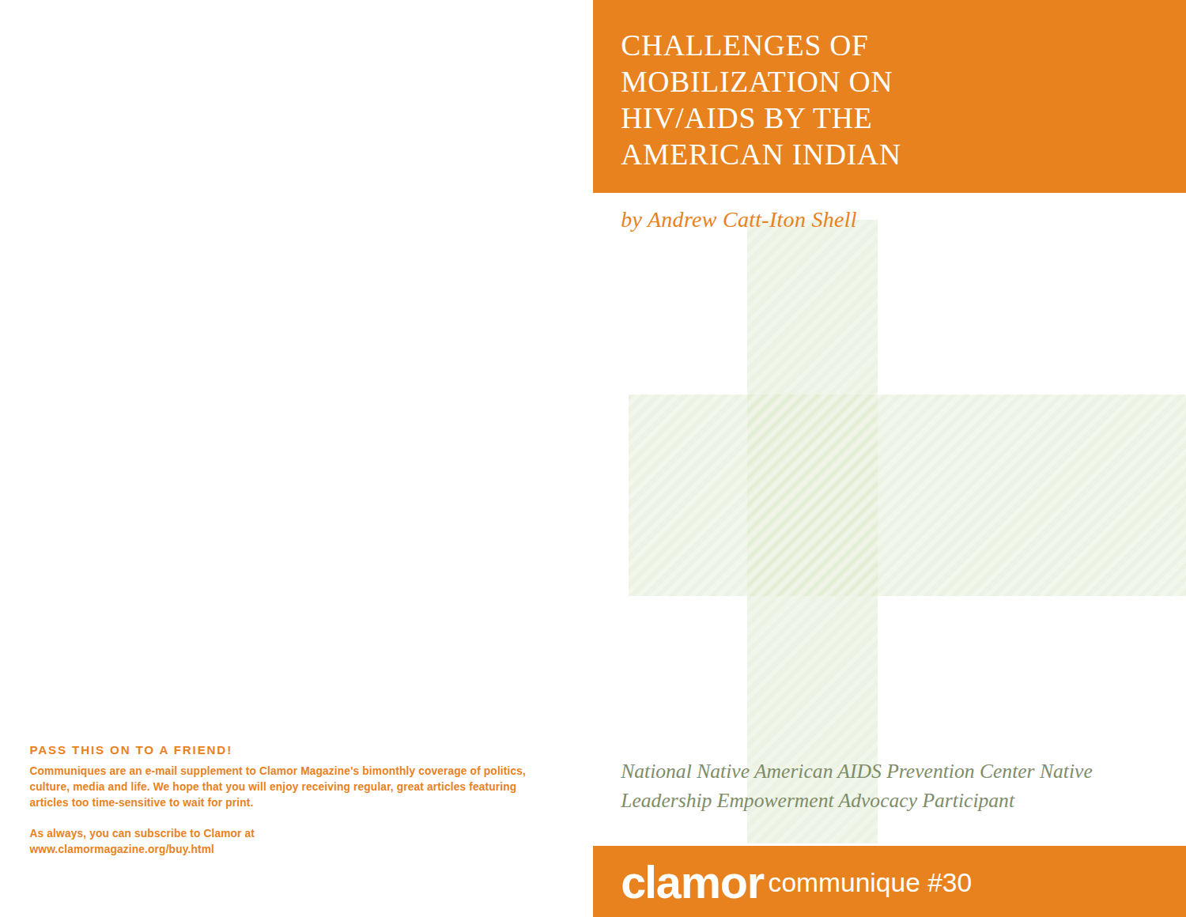Pass this on to a friend!
Communiques are an e-mail supplement to Clamor Magazine's bimonthly coverage of politics, culture, media and life. We hope that you will enjoy receiving regular, great articles featuring articles too time-sensitive to wait for print.
As always, you can subscribe to Clamor at
www.clamormagazine.org/buy.html
Challenges of
Mobilization on
HIV/AIDS by the
American Indian
by Andrew Catt-Iton Shell
National Native American AIDS Prevention Center Native Leadership Empowerment Advocacy Participant
clamor communique #30